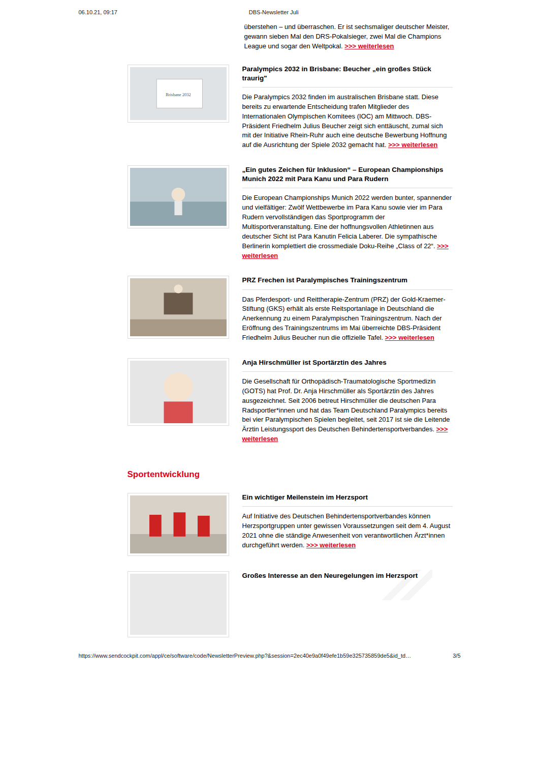06.10.21, 09:17 DBS-Newsletter Juli
überstehen – und überraschen. Er ist sechsmaliger deutscher Meister, gewann sieben Mal den DRS-Pokalsieger, zwei Mal die Champions League und sogar den Weltpokal. >>> weiterlesen
Paralympics 2032 in Brisbane: Beucher „ein großes Stück traurig"
Die Paralympics 2032 finden im australischen Brisbane statt. Diese bereits zu erwartende Entscheidung trafen Mitglieder des Internationalen Olympischen Komitees (IOC) am Mittwoch. DBS-Präsident Friedhelm Julius Beucher zeigt sich enttäuscht, zumal sich mit der Initiative Rhein-Ruhr auch eine deutsche Bewerbung Hoffnung auf die Ausrichtung der Spiele 2032 gemacht hat. >>> weiterlesen
„Ein gutes Zeichen für Inklusion“ – European Championships Munich 2022 mit Para Kanu und Para Rudern
Die European Championships Munich 2022 werden bunter, spannender und vielfältiger: Zwölf Wettbewerbe im Para Kanu sowie vier im Para Rudern vervollständigen das Sportprogramm der Multisportveranstaltung. Eine der hoffnungsvollen Athletinnen aus deutscher Sicht ist Para Kanutin Felicia Laberer. Die sympathische Berlinerin komplettiert die crossmediale Doku-Reihe „Class of 22“. >>> weiterlesen
PRZ Frechen ist Paralympisches Trainingszentrum
Das Pferdesport- und Reittherapie-Zentrum (PRZ) der Gold-Kraemer-Stiftung (GKS) erhält als erste Reitsportanlage in Deutschland die Anerkennung zu einem Paralympischen Trainingszentrum. Nach der Eröffnung des Trainingszentrums im Mai überreichte DBS-Präsident Friedhelm Julius Beucher nun die offizielle Tafel. >>> weiterlesen
Anja Hirschmüller ist Sportärztin des Jahres
Die Gesellschaft für Orthopädisch-Traumatologische Sportmedizin (GOTS) hat Prof. Dr. Anja Hirschmüller als Sportärztin des Jahres ausgezeichnet. Seit 2006 betreut Hirschmüller die deutschen Para Radsportler*innen und hat das Team Deutschland Paralympics bereits bei vier Paralympischen Spielen begleitet, seit 2017 ist sie die Leitende Ärztin Leistungssport des Deutschen Behindertensportverbandes. >>> weiterlesen
Sportentwicklung
Ein wichtiger Meilenstein im Herzsport
Auf Initiative des Deutschen Behindertensportverbandes können Herzsportgruppen unter gewissen Voraussetzungen seit dem 4. August 2021 ohne die ständige Anwesenheit von verantwortlichen Ärzt*innen durchgeführt werden. >>> weiterlesen
Großes Interesse an den Neuregelungen im Herzsport
https://www.sendcockpit.com/appl/ce/software/code/NewsletterPreview.php?&session=2ec40e9a0f49efe1b59e325735859de5&id_tdat_newsletter… 3/5